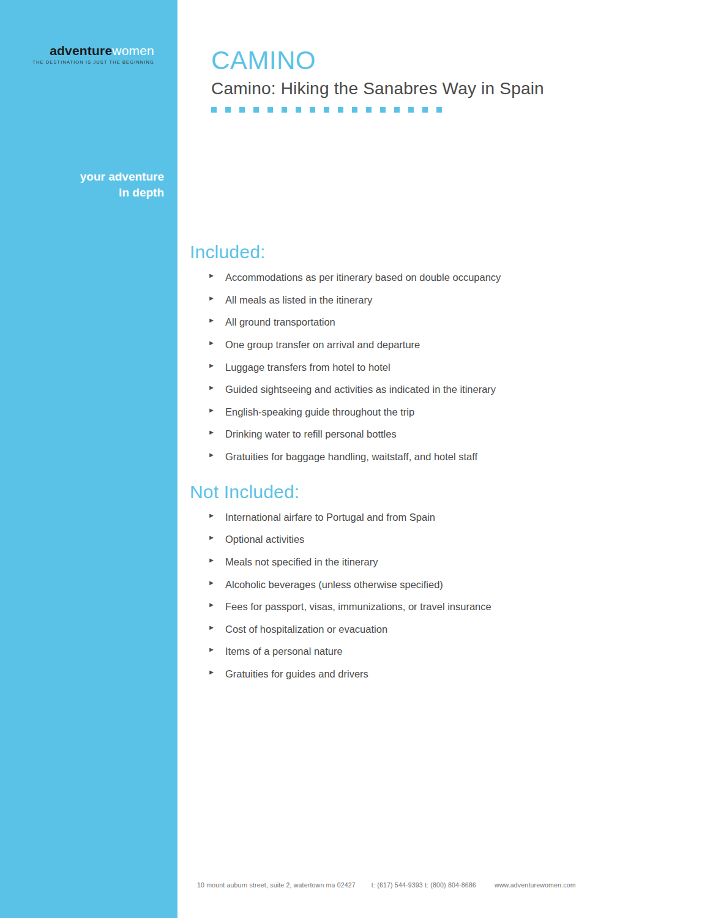adventurewomen
THE DESTINATION IS JUST THE BEGINNING
your adventure
in depth
CAMINO
Camino: Hiking the Sanabres Way in Spain
Included:
Accommodations as per itinerary based on double occupancy
All meals as listed in the itinerary
All ground transportation
One group transfer on arrival and departure
Luggage transfers from hotel to hotel
Guided sightseeing and activities as indicated in the itinerary
English-speaking guide throughout the trip
Drinking water to refill personal bottles
Gratuities for baggage handling, waitstaff, and hotel staff
Not Included:
International airfare to Portugal and from Spain
Optional activities
Meals not specified in the itinerary
Alcoholic beverages (unless otherwise specified)
Fees for passport, visas, immunizations, or travel insurance
Cost of hospitalization or evacuation
Items of a personal nature
Gratuities for guides and drivers
10 mount auburn street, suite 2, watertown ma 02427 t: (617) 544-9393 t: (800) 804-8686 www.adventurewomen.com